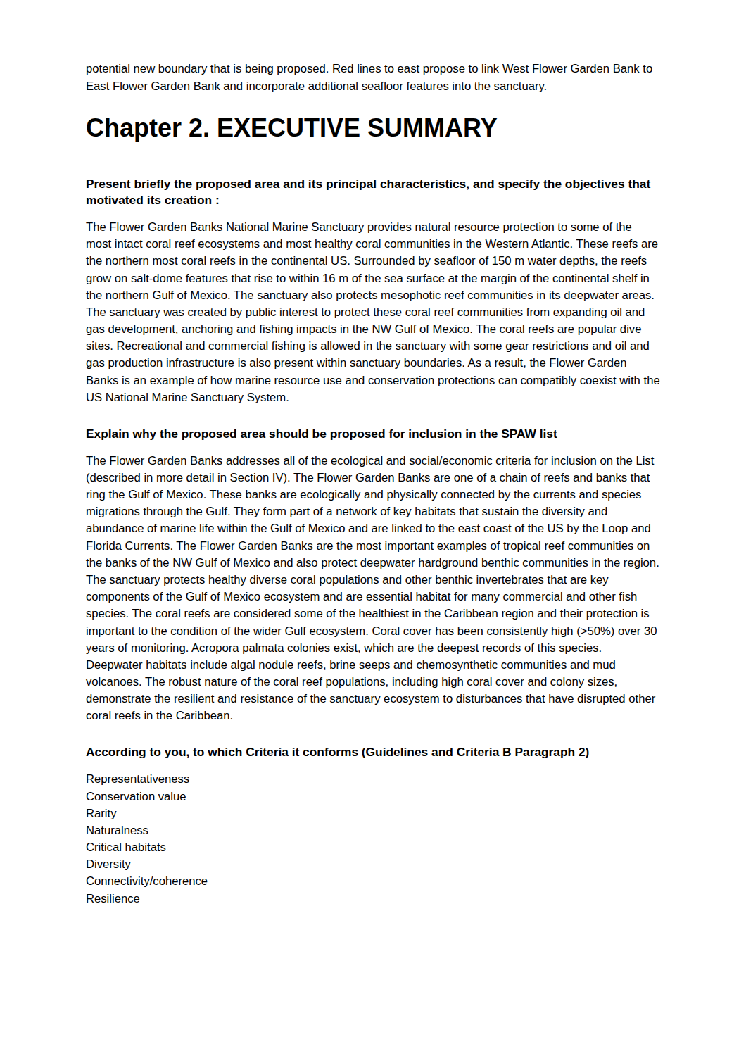potential new boundary that is being proposed. Red lines to east propose to link West Flower Garden Bank to East Flower Garden Bank and incorporate additional seafloor features into the sanctuary.
Chapter 2. EXECUTIVE SUMMARY
Present briefly the proposed area and its principal characteristics, and specify the objectives that motivated its creation :
The Flower Garden Banks National Marine Sanctuary provides natural resource protection to some of the most intact coral reef ecosystems and most healthy coral communities in the Western Atlantic. These reefs are the northern most coral reefs in the continental US. Surrounded by seafloor of 150 m water depths, the reefs grow on salt-dome features that rise to within 16 m of the sea surface at the margin of the continental shelf in the northern Gulf of Mexico. The sanctuary also protects mesophotic reef communities in its deepwater areas. The sanctuary was created by public interest to protect these coral reef communities from expanding oil and gas development, anchoring and fishing impacts in the NW Gulf of Mexico. The coral reefs are popular dive sites. Recreational and commercial fishing is allowed in the sanctuary with some gear restrictions and oil and gas production infrastructure is also present within sanctuary boundaries. As a result, the Flower Garden Banks is an example of how marine resource use and conservation protections can compatibly coexist with the US National Marine Sanctuary System.
Explain why the proposed area should be proposed for inclusion in the SPAW list
The Flower Garden Banks addresses all of the ecological and social/economic criteria for inclusion on the List (described in more detail in Section IV). The Flower Garden Banks are one of a chain of reefs and banks that ring the Gulf of Mexico. These banks are ecologically and physically connected by the currents and species migrations through the Gulf. They form part of a network of key habitats that sustain the diversity and abundance of marine life within the Gulf of Mexico and are linked to the east coast of the US by the Loop and Florida Currents. The Flower Garden Banks are the most important examples of tropical reef communities on the banks of the NW Gulf of Mexico and also protect deepwater hardground benthic communities in the region. The sanctuary protects healthy diverse coral populations and other benthic invertebrates that are key components of the Gulf of Mexico ecosystem and are essential habitat for many commercial and other fish species. The coral reefs are considered some of the healthiest in the Caribbean region and their protection is important to the condition of the wider Gulf ecosystem. Coral cover has been consistently high (>50%) over 30 years of monitoring. Acropora palmata colonies exist, which are the deepest records of this species. Deepwater habitats include algal nodule reefs, brine seeps and chemosynthetic communities and mud volcanoes. The robust nature of the coral reef populations, including high coral cover and colony sizes, demonstrate the resilient and resistance of the sanctuary ecosystem to disturbances that have disrupted other coral reefs in the Caribbean.
According to you, to which Criteria it conforms (Guidelines and Criteria B Paragraph 2)
Representativeness
Conservation value
Rarity
Naturalness
Critical habitats
Diversity
Connectivity/coherence
Resilience